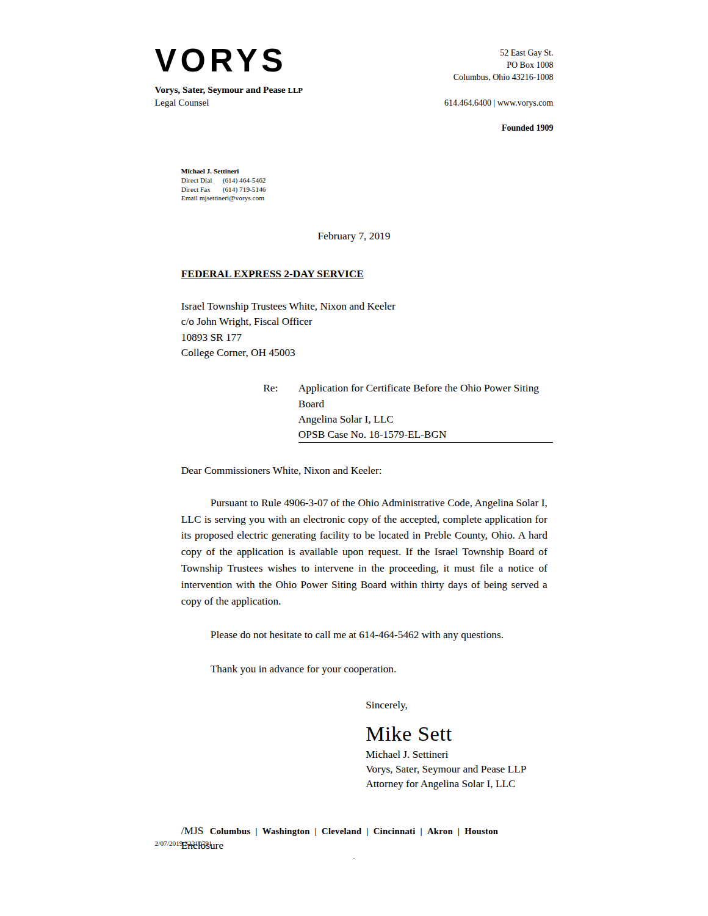VORYS
Vorys, Sater, Seymour and Pease LLP
Legal Counsel
52 East Gay St.
PO Box 1008
Columbus, Ohio 43216-1008
614.464.6400 | www.vorys.com
Founded 1909
| Michael J. Settineri |
| Direct Dial | (614) 464-5462 |
| Direct Fax | (614) 719-5146 |
| Email mjsettineri@vorys.com |
February 7, 2019
FEDERAL EXPRESS 2-DAY SERVICE
Israel Township Trustees White, Nixon and Keeler
c/o John Wright, Fiscal Officer
10893 SR 177
College Corner, OH 45003
| Re: | Application for Certificate Before the Ohio Power Siting Board |
| | Angelina Solar I, LLC |
| | OPSB Case No. 18-1579-EL-BGN |
Dear Commissioners White, Nixon and Keeler:
Pursuant to Rule 4906-3-07 of the Ohio Administrative Code, Angelina Solar I, LLC is serving you with an electronic copy of the accepted, complete application for its proposed electric generating facility to be located in Preble County, Ohio. A hard copy of the application is available upon request. If the Israel Township Board of Township Trustees wishes to intervene in the proceeding, it must file a notice of intervention with the Ohio Power Siting Board within thirty days of being served a copy of the application.
Please do not hesitate to call me at 614-464-5462 with any questions.
Thank you in advance for your cooperation.
Sincerely,
Mike Sett
Michael J. Settineri
Vorys, Sater, Seymour and Pease LLP
Attorney for Angelina Solar I, LLC
/MJS
Enclosure
Columbus | Washington | Cleveland | Cincinnati | Akron | Houston
2/07/2019 32210791
.